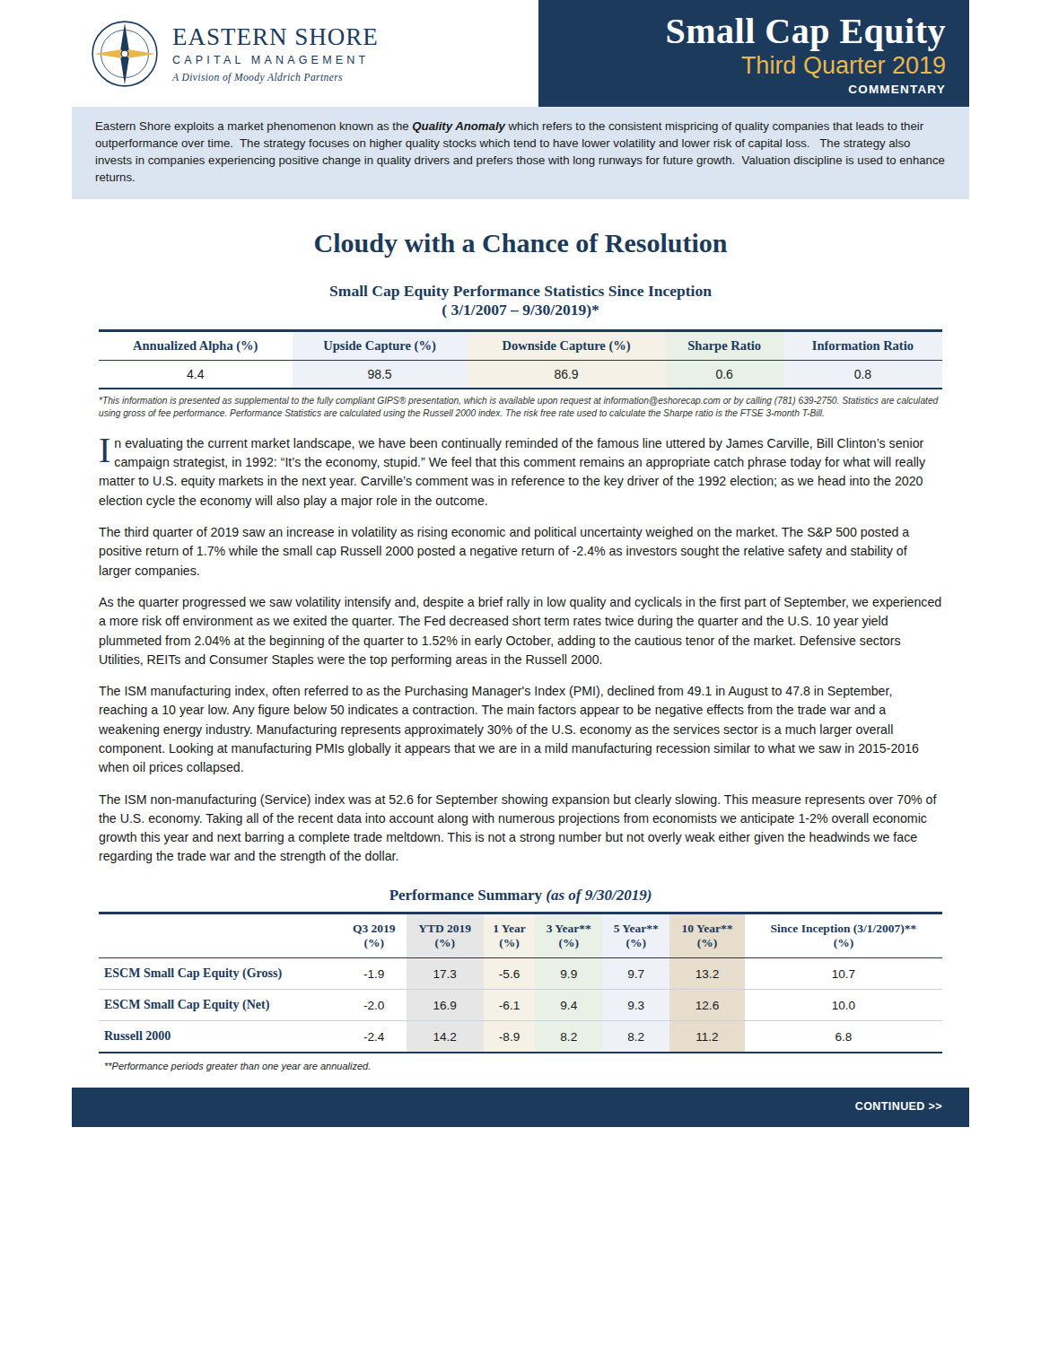EASTERN SHORE
CAPITAL MANAGEMENT
A Division of Moody Aldrich Partners
Small Cap Equity
Third Quarter 2019
COMMENTARY
Eastern Shore exploits a market phenomenon known as the Quality Anomaly which refers to the consistent mispricing of quality companies that leads to their outperformance over time. The strategy focuses on higher quality stocks which tend to have lower volatility and lower risk of capital loss. The strategy also invests in companies experiencing positive change in quality drivers and prefers those with long runways for future growth. Valuation discipline is used to enhance returns.
Cloudy with a Chance of Resolution
Small Cap Equity Performance Statistics Since Inception ( 3/1/2007 – 9/30/2019)*
| Annualized Alpha (%) | Upside Capture (%) | Downside Capture (%) | Sharpe Ratio | Information Ratio |
| --- | --- | --- | --- | --- |
| 4.4 | 98.5 | 86.9 | 0.6 | 0.8 |
*This information is presented as supplemental to the fully compliant GIPS® presentation, which is available upon request at information@eshorecap.com or by calling (781) 639-2750. Statistics are calculated using gross of fee performance. Performance Statistics are calculated using the Russell 2000 index. The risk free rate used to calculate the Sharpe ratio is the FTSE 3-month T-Bill.
In evaluating the current market landscape, we have been continually reminded of the famous line uttered by James Carville, Bill Clinton’s senior campaign strategist, in 1992: “It’s the economy, stupid.” We feel that this comment remains an appropriate catch phrase today for what will really matter to U.S. equity markets in the next year. Carville’s comment was in reference to the key driver of the 1992 election; as we head into the 2020 election cycle the economy will also play a major role in the outcome.
The third quarter of 2019 saw an increase in volatility as rising economic and political uncertainty weighed on the market. The S&P 500 posted a positive return of 1.7% while the small cap Russell 2000 posted a negative return of -2.4% as investors sought the relative safety and stability of larger companies.
As the quarter progressed we saw volatility intensify and, despite a brief rally in low quality and cyclicals in the first part of September, we experienced a more risk off environment as we exited the quarter. The Fed decreased short term rates twice during the quarter and the U.S. 10 year yield plummeted from 2.04% at the beginning of the quarter to 1.52% in early October, adding to the cautious tenor of the market. Defensive sectors Utilities, REITs and Consumer Staples were the top performing areas in the Russell 2000.
The ISM manufacturing index, often referred to as the Purchasing Manager's Index (PMI), declined from 49.1 in August to 47.8 in September, reaching a 10 year low. Any figure below 50 indicates a contraction. The main factors appear to be negative effects from the trade war and a weakening energy industry. Manufacturing represents approximately 30% of the U.S. economy as the services sector is a much larger overall component. Looking at manufacturing PMIs globally it appears that we are in a mild manufacturing recession similar to what we saw in 2015-2016 when oil prices collapsed.
The ISM non-manufacturing (Service) index was at 52.6 for September showing expansion but clearly slowing. This measure represents over 70% of the U.S. economy. Taking all of the recent data into account along with numerous projections from economists we anticipate 1-2% overall economic growth this year and next barring a complete trade meltdown. This is not a strong number but not overly weak either given the headwinds we face regarding the trade war and the strength of the dollar.
Performance Summary (as of 9/30/2019)
| | Q3 2019 (%) | YTD 2019 (%) | 1 Year (%) | 3 Year** (%) | 5 Year** (%) | 10 Year** (%) | Since Inception (3/1/2007)** (%) |
| --- | --- | --- | --- | --- | --- | --- | --- |
| ESCM Small Cap Equity (Gross) | -1.9 | 17.3 | -5.6 | 9.9 | 9.7 | 13.2 | 10.7 |
| ESCM Small Cap Equity (Net) | -2.0 | 16.9 | -6.1 | 9.4 | 9.3 | 12.6 | 10.0 |
| Russell 2000 | -2.4 | 14.2 | -8.9 | 8.2 | 8.2 | 11.2 | 6.8 |
**Performance periods greater than one year are annualized.
CONTINUED >>